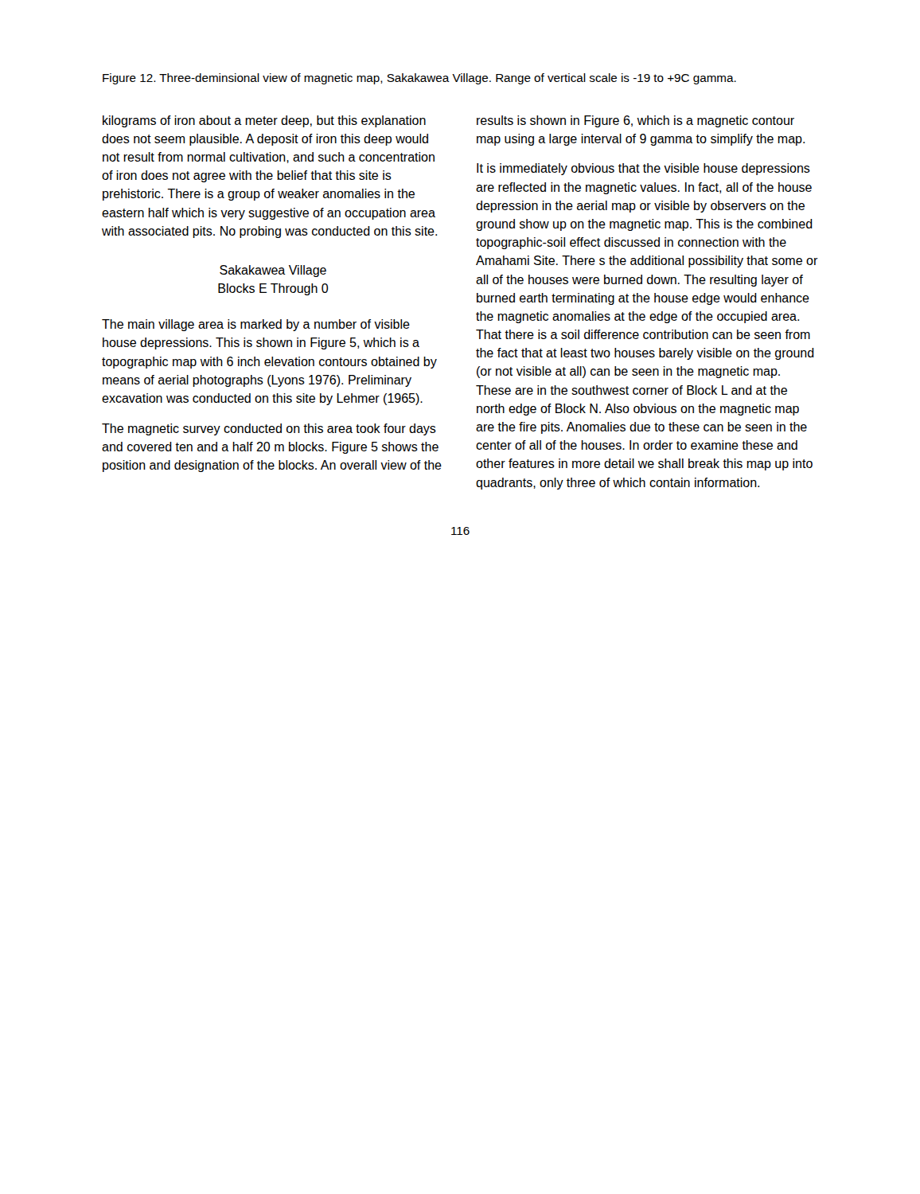Figure 12. Three-deminsional view of magnetic map, Sakakawea Village. Range of vertical scale is -19 to +9C gamma.
kilograms of iron about a meter deep, but this explanation does not seem plausible. A deposit of iron this deep would not result from normal cultivation, and such a concentration of iron does not agree with the belief that this site is prehistoric. There is a group of weaker anomalies in the eastern half which is very suggestive of an occupation area with associated pits. No probing was conducted on this site.
Sakakawea Village Blocks E Through 0
The main village area is marked by a number of visible house depressions. This is shown in Figure 5, which is a topographic map with 6 inch elevation contours obtained by means of aerial photographs (Lyons 1976). Preliminary excavation was conducted on this site by Lehmer (1965).
The magnetic survey conducted on this area took four days and covered ten and a half 20 m blocks. Figure 5 shows the position and designation of the blocks. An overall view of the results is shown in Figure 6, which is a magnetic contour map using a large interval of 9 gamma to simplify the map.
It is immediately obvious that the visible house depressions are reflected in the magnetic values. In fact, all of the house depression in the aerial map or visible by observers on the ground show up on the magnetic map. This is the combined topographic-soil effect discussed in connection with the Amahami Site. There s the additional possibility that some or all of the houses were burned down. The resulting layer of burned earth terminating at the house edge would enhance the magnetic anomalies at the edge of the occupied area. That there is a soil difference contribution can be seen from the fact that at least two houses barely visible on the ground (or not visible at all) can be seen in the magnetic map. These are in the southwest corner of Block L and at the north edge of Block N. Also obvious on the magnetic map are the fire pits. Anomalies due to these can be seen in the center of all of the houses. In order to examine these and other features in more detail we shall break this map up into quadrants, only three of which contain information.
116